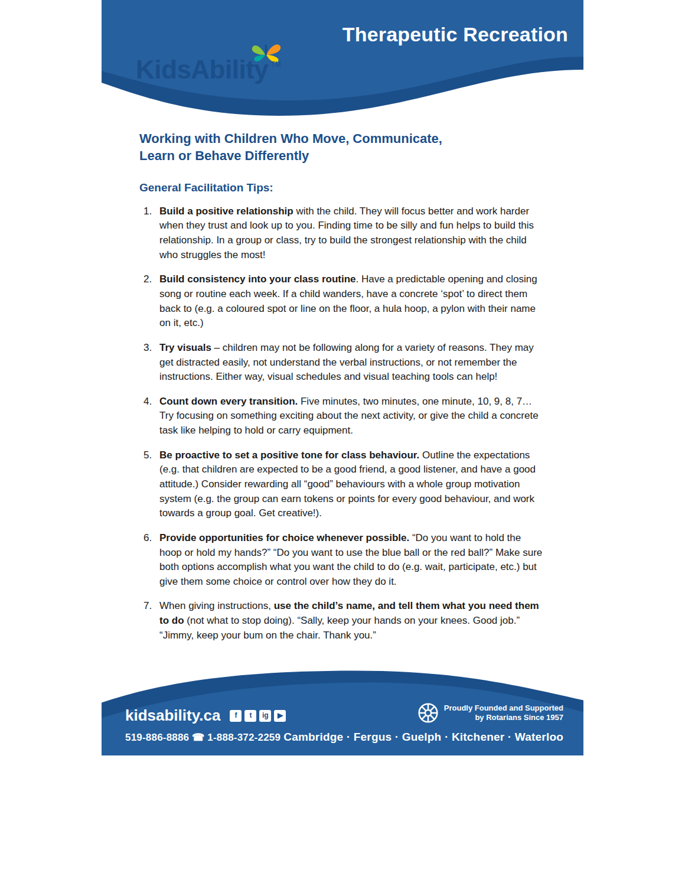Therapeutic Recreation
KidsAbility TM
Working with Children Who Move, Communicate,
Learn or Behave Differently
General Facilitation Tips:
Build a positive relationship with the child. They will focus better and work harder when they trust and look up to you. Finding time to be silly and fun helps to build this relationship. In a group or class, try to build the strongest relationship with the child who struggles the most!
Build consistency into your class routine. Have a predictable opening and closing song or routine each week. If a child wanders, have a concrete ‘spot’ to direct them back to (e.g. a coloured spot or line on the floor, a hula hoop, a pylon with their name on it, etc.)
Try visuals – children may not be following along for a variety of reasons. They may get distracted easily, not understand the verbal instructions, or not remember the instructions. Either way, visual schedules and visual teaching tools can help!
Count down every transition. Five minutes, two minutes, one minute, 10, 9, 8, 7… Try focusing on something exciting about the next activity, or give the child a concrete task like helping to hold or carry equipment.
Be proactive to set a positive tone for class behaviour. Outline the expectations (e.g. that children are expected to be a good friend, a good listener, and have a good attitude.) Consider rewarding all “good” behaviours with a whole group motivation system (e.g. the group can earn tokens or points for every good behaviour, and work towards a group goal. Get creative!).
Provide opportunities for choice whenever possible. “Do you want to hold the hoop or hold my hands?” “Do you want to use the blue ball or the red ball?” Make sure both options accomplish what you want the child to do (e.g. wait, participate, etc.) but give them some choice or control over how they do it.
When giving instructions, use the child’s name, and tell them what you need them to do (not what to stop doing). “Sally, keep your hands on your knees. Good job.” “Jimmy, keep your bum on the chair. Thank you.”
kidsability.ca f t ig ▶
519-886-8886 ☎ 1-888-372-2259
Proudly Founded and Supported
by Rotarians Since 1957
Cambridge · Fergus · Guelph · Kitchener · Waterloo